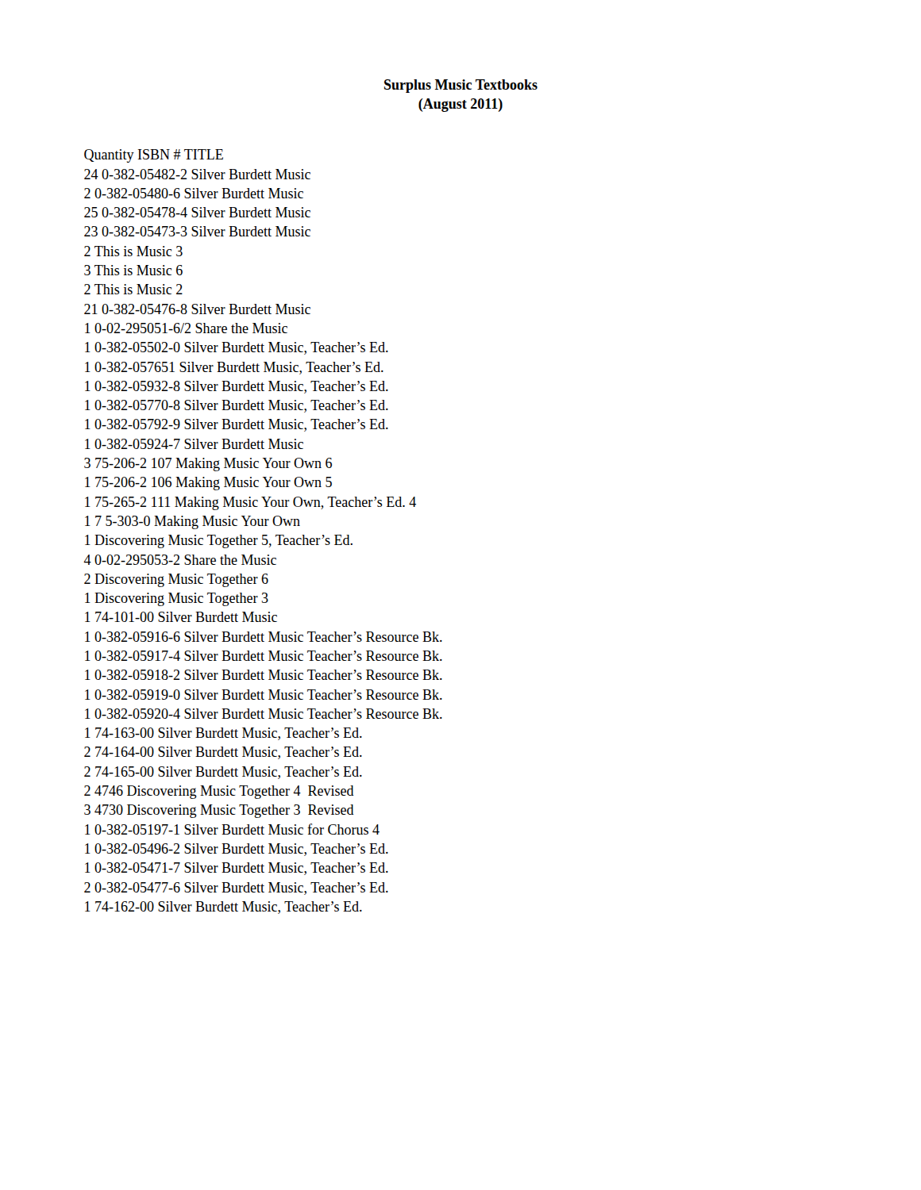Surplus Music Textbooks
(August 2011)
Quantity ISBN # TITLE
24 0-382-05482-2 Silver Burdett Music
2 0-382-05480-6 Silver Burdett Music
25 0-382-05478-4 Silver Burdett Music
23 0-382-05473-3 Silver Burdett Music
2 This is Music 3
3 This is Music 6
2 This is Music 2
21 0-382-05476-8 Silver Burdett Music
1 0-02-295051-6/2 Share the Music
1 0-382-05502-0 Silver Burdett Music, Teacher’s Ed.
1 0-382-057651 Silver Burdett Music, Teacher’s Ed.
1 0-382-05932-8 Silver Burdett Music, Teacher’s Ed.
1 0-382-05770-8 Silver Burdett Music, Teacher’s Ed.
1 0-382-05792-9 Silver Burdett Music, Teacher’s Ed.
1 0-382-05924-7 Silver Burdett Music
3 75-206-2 107 Making Music Your Own 6
1 75-206-2 106 Making Music Your Own 5
1 75-265-2 111 Making Music Your Own, Teacher’s Ed. 4
1 7 5-303-0 Making Music Your Own
1 Discovering Music Together 5, Teacher’s Ed.
4 0-02-295053-2 Share the Music
2 Discovering Music Together 6
1 Discovering Music Together 3
1 74-101-00 Silver Burdett Music
1 0-382-05916-6 Silver Burdett Music Teacher’s Resource Bk.
1 0-382-05917-4 Silver Burdett Music Teacher’s Resource Bk.
1 0-382-05918-2 Silver Burdett Music Teacher’s Resource Bk.
1 0-382-05919-0 Silver Burdett Music Teacher’s Resource Bk.
1 0-382-05920-4 Silver Burdett Music Teacher’s Resource Bk.
1 74-163-00 Silver Burdett Music, Teacher’s Ed.
2 74-164-00 Silver Burdett Music, Teacher’s Ed.
2 74-165-00 Silver Burdett Music, Teacher’s Ed.
2 4746 Discovering Music Together 4 Revised
3 4730 Discovering Music Together 3 Revised
1 0-382-05197-1 Silver Burdett Music for Chorus 4
1 0-382-05496-2 Silver Burdett Music, Teacher’s Ed.
1 0-382-05471-7 Silver Burdett Music, Teacher’s Ed.
2 0-382-05477-6 Silver Burdett Music, Teacher’s Ed.
1 74-162-00 Silver Burdett Music, Teacher’s Ed.